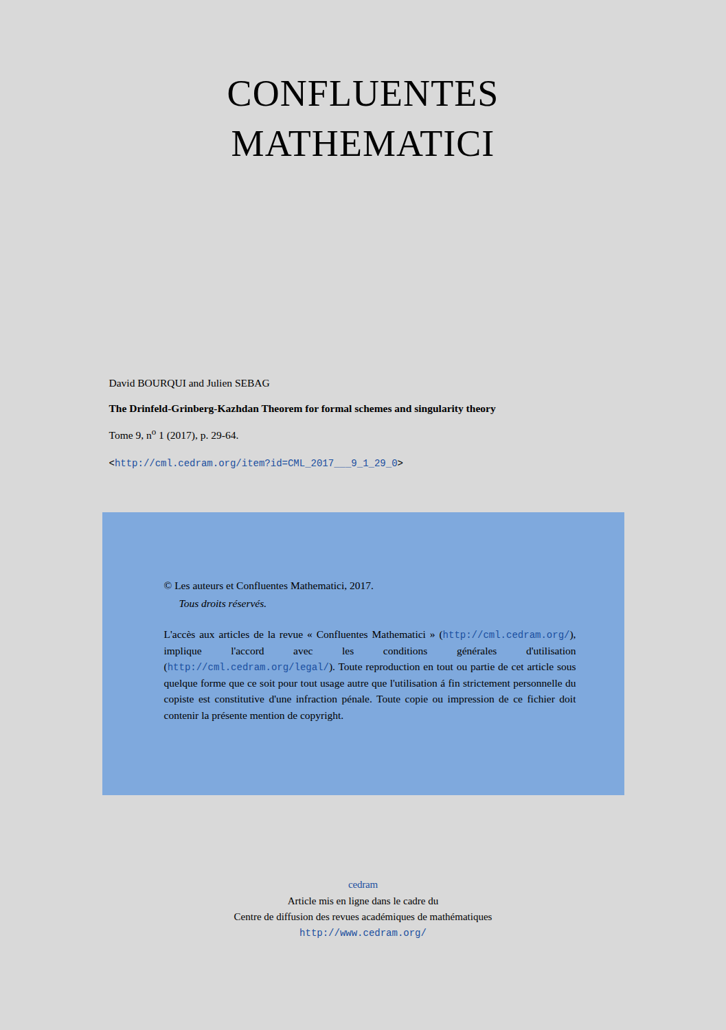CONFLUENTES
MATHEMATICI
David BOURQUI and Julien SEBAG
The Drinfeld-Grinberg-Kazhdan Theorem for formal schemes and singularity theory
Tome 9, no 1 (2017), p. 29-64.
<http://cml.cedram.org/item?id=CML_2017___9_1_29_0>
© Les auteurs et Confluentes Mathematici, 2017.
Tous droits réservés.
L'accès aux articles de la revue « Confluentes Mathematici » (http://cml.cedram.org/), implique l'accord avec les conditions générales d'utilisation (http://cml.cedram.org/legal/). Toute reproduction en tout ou partie de cet article sous quelque forme que ce soit pour tout usage autre que l'utilisation á fin strictement personnelle du copiste est constitutive d'une infraction pénale. Toute copie ou impression de ce fichier doit contenir la présente mention de copyright.
cedram
Article mis en ligne dans le cadre du
Centre de diffusion des revues académiques de mathématiques
http://www.cedram.org/